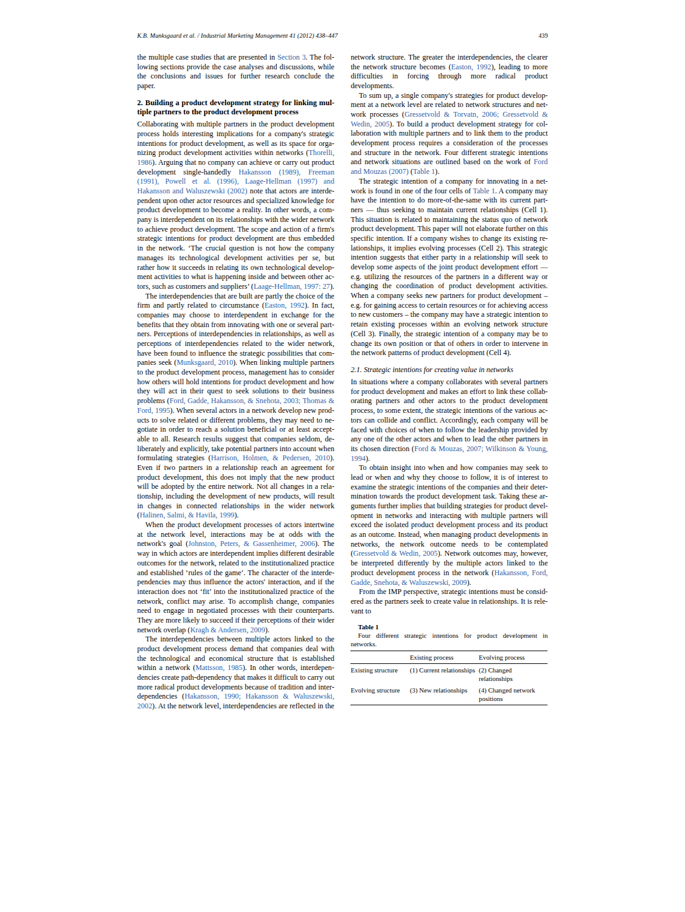K.B. Munksgaard et al. / Industrial Marketing Management 41 (2012) 438–447 439
the multiple case studies that are presented in Section 3. The following sections provide the case analyses and discussions, while the conclusions and issues for further research conclude the paper.
2. Building a product development strategy for linking multiple partners to the product development process
Collaborating with multiple partners in the product development process holds interesting implications for a company's strategic intentions for product development, as well as its space for organizing product development activities within networks (Thorelli, 1986). Arguing that no company can achieve or carry out product development single-handedly Hakansson (1989), Freeman (1991), Powell et al. (1996), Laage-Hellman (1997) and Hakansson and Waluszewski (2002) note that actors are interdependent upon other actor resources and specialized knowledge for product development to become a reality. In other words, a company is interdependent on its relationships with the wider network to achieve product development. The scope and action of a firm's strategic intentions for product development are thus embedded in the network. ‘The crucial question is not how the company manages its technological development activities per se, but rather how it succeeds in relating its own technological development activities to what is happening inside and between other actors, such as customers and suppliers’ (Laage-Hellman, 1997: 27).
The interdependencies that are built are partly the choice of the firm and partly related to circumstance (Easton, 1992). In fact, companies may choose to interdependent in exchange for the benefits that they obtain from innovating with one or several partners. Perceptions of interdependencies in relationships, as well as perceptions of interdependencies related to the wider network, have been found to influence the strategic possibilities that companies seek (Munksgaard, 2010). When linking multiple partners to the product development process, management has to consider how others will hold intentions for product development and how they will act in their quest to seek solutions to their business problems (Ford, Gadde, Hakansson, & Snehota, 2003; Thomas & Ford, 1995). When several actors in a network develop new products to solve related or different problems, they may need to negotiate in order to reach a solution beneficial or at least acceptable to all. Research results suggest that companies seldom, deliberately and explicitly, take potential partners into account when formulating strategies (Harrison, Holmen, & Pedersen, 2010). Even if two partners in a relationship reach an agreement for product development, this does not imply that the new product will be adopted by the entire network. Not all changes in a relationship, including the development of new products, will result in changes in connected relationships in the wider network (Halinen, Salmi, & Havila, 1999).
When the product development processes of actors intertwine at the network level, interactions may be at odds with the network's goal (Johnston, Peters, & Gassenheimer, 2006). The way in which actors are interdependent implies different desirable outcomes for the network, related to the institutionalized practice and established ‘rules of the game’. The character of the interdependencies may thus influence the actors' interaction, and if the interaction does not ‘fit’ into the institutionalized practice of the network, conflict may arise. To accomplish change, companies need to engage in negotiated processes with their counterparts. They are more likely to succeed if their perceptions of their wider network overlap (Kragh & Andersen, 2009).
The interdependencies between multiple actors linked to the product development process demand that companies deal with the technological and economical structure that is established within a network (Mattsson, 1985). In other words, interdependencies create path-dependency that makes it difficult to carry out more radical product developments because of tradition and interdependencies (Hakansson, 1990; Hakansson & Waluszewski, 2002). At the network level, interdependencies are reflected in the network structure. The greater the interdependencies, the clearer the network structure becomes (Easton, 1992), leading to more difficulties in forcing through more radical product developments.
To sum up, a single company's strategies for product development at a network level are related to network structures and network processes (Gressetvold & Torvatn, 2006; Gressetvold & Wedin, 2005). To build a product development strategy for collaboration with multiple partners and to link them to the product development process requires a consideration of the processes and structure in the network. Four different strategic intentions and network situations are outlined based on the work of Ford and Mouzas (2007) (Table 1).
The strategic intention of a company for innovating in a network is found in one of the four cells of Table 1. A company may have the intention to do more-of-the-same with its current partners — thus seeking to maintain current relationships (Cell 1). This situation is related to maintaining the status quo of network product development. This paper will not elaborate further on this specific intention. If a company wishes to change its existing relationships, it implies evolving processes (Cell 2). This strategic intention suggests that either party in a relationship will seek to develop some aspects of the joint product development effort — e.g. utilizing the resources of the partners in a different way or changing the coordination of product development activities. When a company seeks new partners for product development – e.g. for gaining access to certain resources or for achieving access to new customers – the company may have a strategic intention to retain existing processes within an evolving network structure (Cell 3). Finally, the strategic intention of a company may be to change its own position or that of others in order to intervene in the network patterns of product development (Cell 4).
2.1. Strategic intentions for creating value in networks
In situations where a company collaborates with several partners for product development and makes an effort to link these collaborating partners and other actors to the product development process, to some extent, the strategic intentions of the various actors can collide and conflict. Accordingly, each company will be faced with choices of when to follow the leadership provided by any one of the other actors and when to lead the other partners in its chosen direction (Ford & Mouzas, 2007; Wilkinson & Young, 1994).
To obtain insight into when and how companies may seek to lead or when and why they choose to follow, it is of interest to examine the strategic intentions of the companies and their determination towards the product development task. Taking these arguments further implies that building strategies for product development in networks and interacting with multiple partners will exceed the isolated product development process and its product as an outcome. Instead, when managing product developments in networks, the network outcome needs to be contemplated (Gressetvold & Wedin, 2005). Network outcomes may, however, be interpreted differently by the multiple actors linked to the product development process in the network (Hakansson, Ford, Gadde, Snehota, & Waluszewski, 2009).
From the IMP perspective, strategic intentions must be considered as the partners seek to create value in relationships. It is relevant to
Table 1
Four different strategic intentions for product development in networks.
| | Existing process | Evolving process |
| --- | --- | --- |
| Existing structure | (1) Current relationships | (2) Changed relationships |
| Evolving structure | (3) New relationships | (4) Changed network positions |